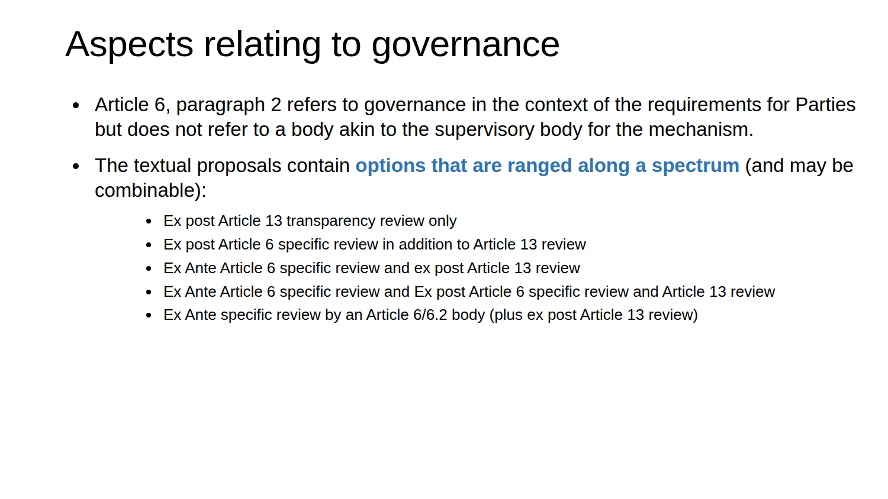Aspects relating to governance
Article 6, paragraph 2 refers to governance in the context of the requirements for Parties but does not refer to a body akin to the supervisory body for the mechanism.
The textual proposals contain options that are ranged along a spectrum (and may be combinable):
Ex post Article 13 transparency review only
Ex post Article 6 specific review in addition to Article 13 review
Ex Ante Article 6 specific review and ex post Article 13 review
Ex Ante Article 6 specific review and Ex post Article 6 specific review and Article 13 review
Ex Ante specific review by an Article 6/6.2 body (plus ex post Article 13 review)